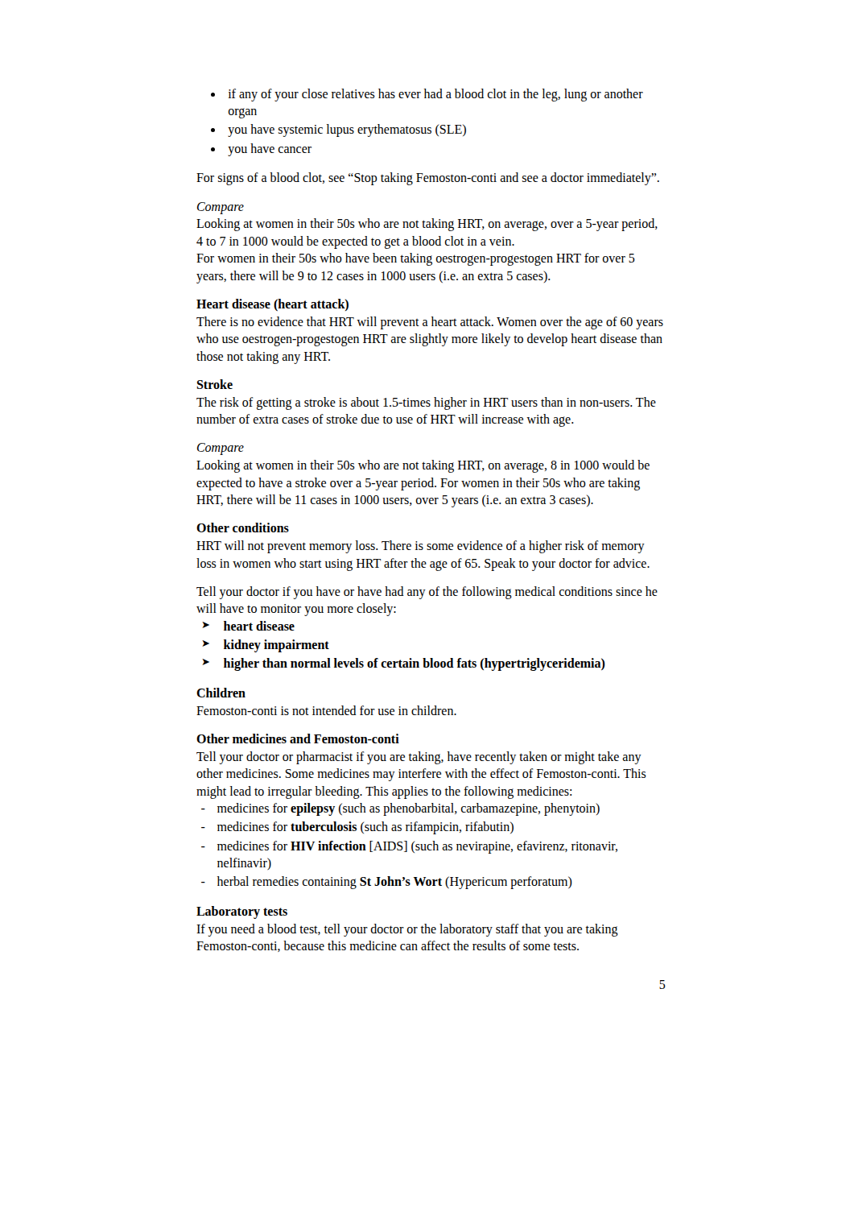if any of your close relatives has ever had a blood clot in the leg, lung or another organ
you have systemic lupus erythematosus (SLE)
you have cancer
For signs of a blood clot, see “Stop taking Femoston-conti and see a doctor immediately”.
Compare
Looking at women in their 50s who are not taking HRT, on average, over a 5-year period, 4 to 7 in 1000 would be expected to get a blood clot in a vein.
For women in their 50s who have been taking oestrogen-progestogen HRT for over 5 years, there will be 9 to 12 cases in 1000 users (i.e. an extra 5 cases).
Heart disease (heart attack)
There is no evidence that HRT will prevent a heart attack. Women over the age of 60 years who use oestrogen-progestogen HRT are slightly more likely to develop heart disease than those not taking any HRT.
Stroke
The risk of getting a stroke is about 1.5-times higher in HRT users than in non-users. The number of extra cases of stroke due to use of HRT will increase with age.
Compare
Looking at women in their 50s who are not taking HRT, on average, 8 in 1000 would be expected to have a stroke over a 5-year period. For women in their 50s who are taking HRT, there will be 11 cases in 1000 users, over 5 years (i.e. an extra 3 cases).
Other conditions
HRT will not prevent memory loss. There is some evidence of a higher risk of memory loss in women who start using HRT after the age of 65. Speak to your doctor for advice.
Tell your doctor if you have or have had any of the following medical conditions since he will have to monitor you more closely:
heart disease
kidney impairment
higher than normal levels of certain blood fats (hypertriglyceridemia)
Children
Femoston-conti is not intended for use in children.
Other medicines and Femoston-conti
Tell your doctor or pharmacist if you are taking, have recently taken or might take any other medicines. Some medicines may interfere with the effect of Femoston-conti. This might lead to irregular bleeding. This applies to the following medicines:
medicines for epilepsy (such as phenobarbital, carbamazepine, phenytoin)
medicines for tuberculosis (such as rifampicin, rifabutin)
medicines for HIV infection [AIDS] (such as nevirapine, efavirenz, ritonavir, nelfinavir)
herbal remedies containing St John’s Wort (Hypericum perforatum)
Laboratory tests
If you need a blood test, tell your doctor or the laboratory staff that you are taking Femoston-conti, because this medicine can affect the results of some tests.
5